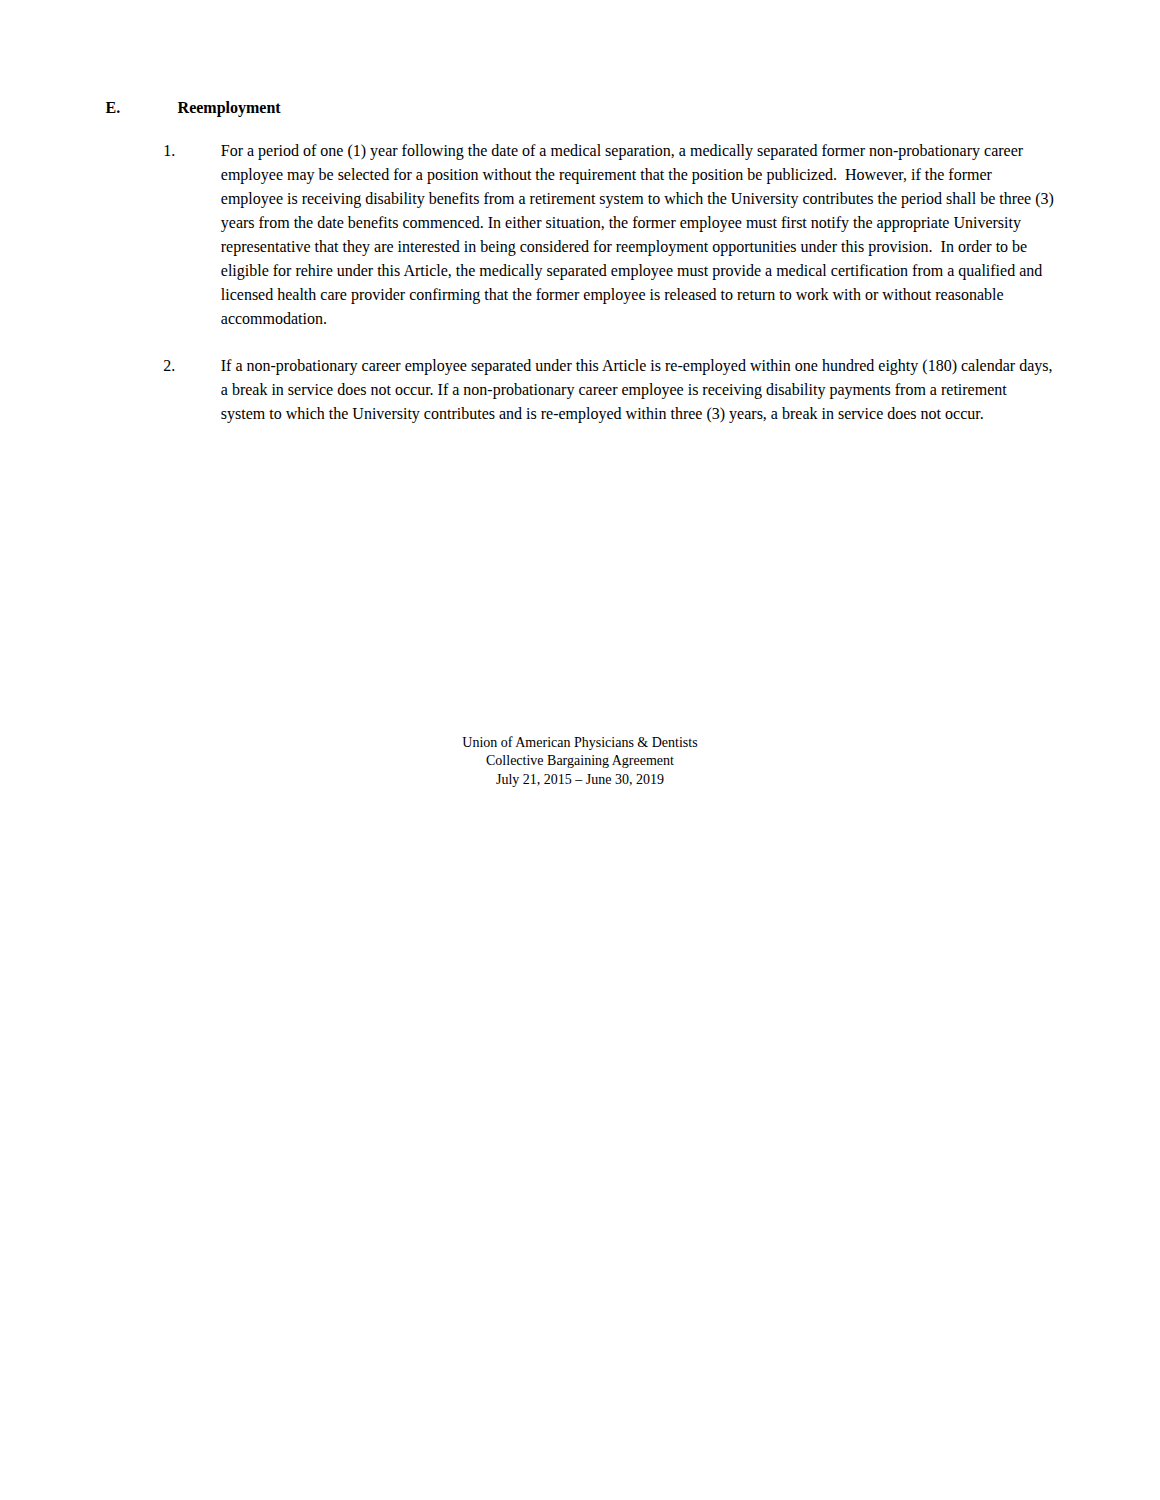E. Reemployment
1. For a period of one (1) year following the date of a medical separation, a medically separated former non-probationary career employee may be selected for a position without the requirement that the position be publicized. However, if the former employee is receiving disability benefits from a retirement system to which the University contributes the period shall be three (3) years from the date benefits commenced. In either situation, the former employee must first notify the appropriate University representative that they are interested in being considered for reemployment opportunities under this provision. In order to be eligible for rehire under this Article, the medically separated employee must provide a medical certification from a qualified and licensed health care provider confirming that the former employee is released to return to work with or without reasonable accommodation.
2. If a non-probationary career employee separated under this Article is re-employed within one hundred eighty (180) calendar days, a break in service does not occur. If a non-probationary career employee is receiving disability payments from a retirement system to which the University contributes and is re-employed within three (3) years, a break in service does not occur.
Union of American Physicians & Dentists
Collective Bargaining Agreement
July 21, 2015 – June 30, 2019